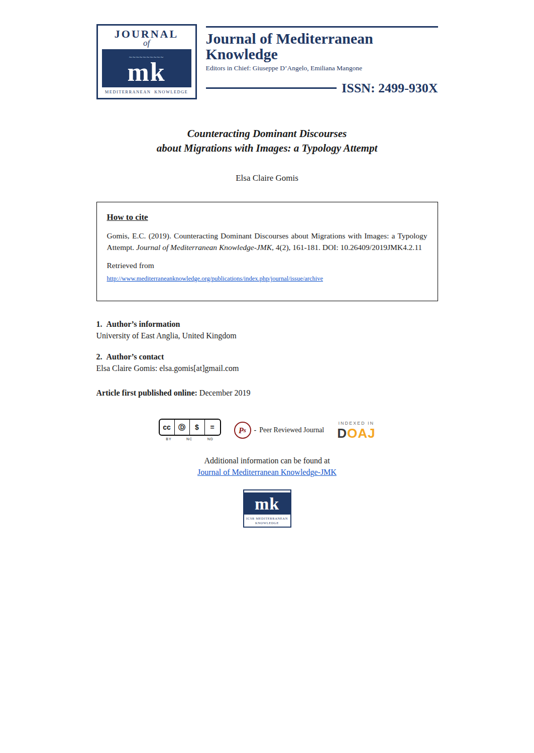JOURNAL of
~~~~~~~~~~ mk
Mediterranean Knowledge
Journal of Mediterranean Knowledge
Editors in Chief: Giuseppe D’Angelo, Emiliana Mangone
ISSN: 2499-930X
Counteracting Dominant Discourses
about Migrations with Images: a Typology Attempt
Elsa Claire Gomis
How to cite
Gomis, E.C. (2019). Counteracting Dominant Discourses about Migrations with Images: a Typology Attempt. Journal of Mediterranean Knowledge-JMK, 4(2), 161-181. DOI: 10.26409/2019JMK4.2.11
Retrieved from
http://www.mediterraneanknowledge.org/publications/index.php/journal/issue/archive
Author’s information
University of East Anglia, United Kingdom
Author’s contact
Elsa Claire Gomis: elsa.gomis[at]gmail.com
Article first published online: December 2019
cc Ⓓ $ =
BY NC ND
Ps
- Peer Reviewed Journal
INDEXED IN DOAJ
Additional information can be found at
Journal of Mediterranean Knowledge-JMK
mk
ICSR Mediterranean Knowledge